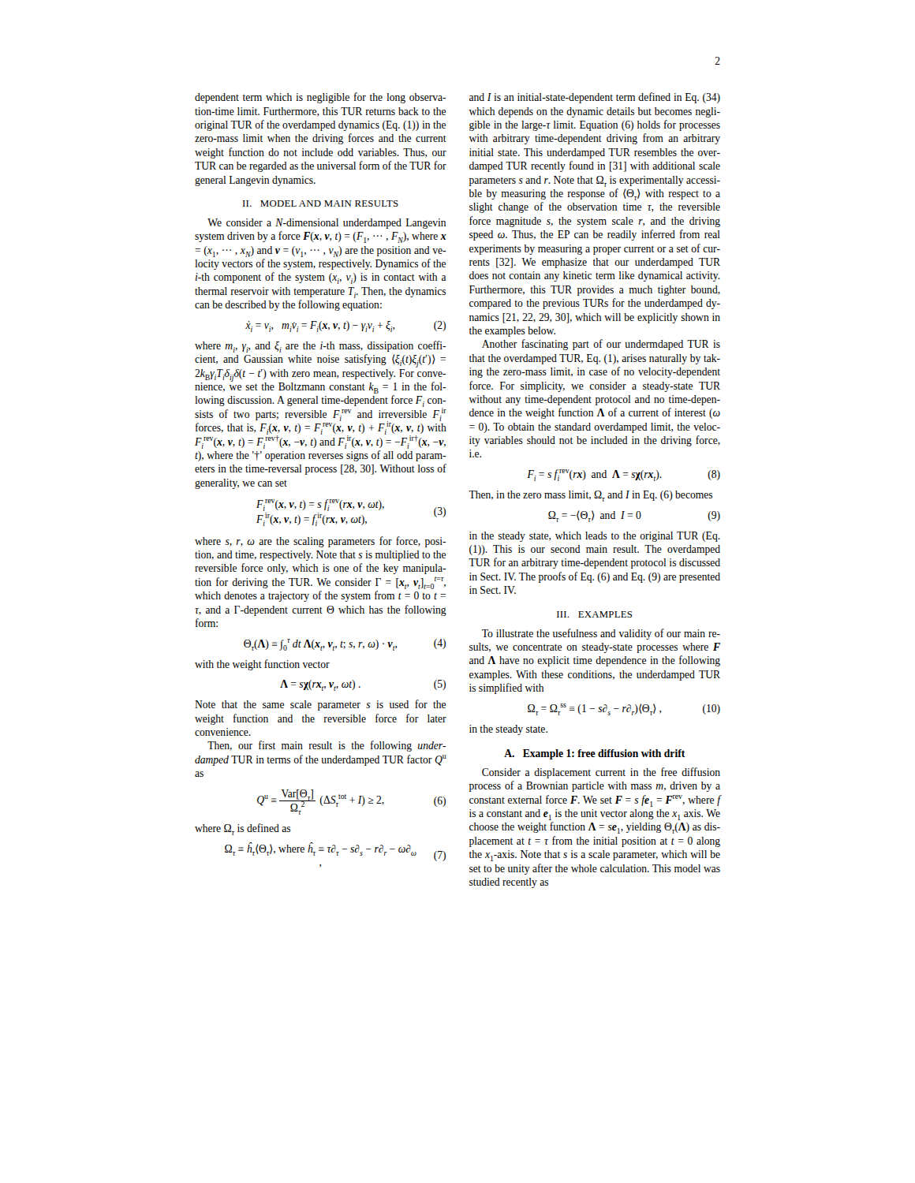2
dependent term which is negligible for the long observation-time limit. Furthermore, this TUR returns back to the original TUR of the overdamped dynamics (Eq. (1)) in the zero-mass limit when the driving forces and the current weight function do not include odd variables. Thus, our TUR can be regarded as the universal form of the TUR for general Langevin dynamics.
II. Model and main results
We consider a N-dimensional underdamped Langevin system driven by a force F(x, v, t) = (F1, ··· , FN), where x = (x1, ··· , xN) and v = (v1, ··· , vN) are the position and velocity vectors of the system, respectively. Dynamics of the i-th component of the system (xi, vi) is in contact with a thermal reservoir with temperature Ti. Then, the dynamics can be described by the following equation:
ẋi = vi, miv̇i = Fi(x, v, t) − γivi + ξi, (2)
where mi, γi, and ξi are the i-th mass, dissipation coefficient, and Gaussian white noise satisfying ⟨ξi(t)ξj(t′)⟩ = 2kBγiTiδijδ(t − t′) with zero mean, respectively. For convenience, we set the Boltzmann constant kB = 1 in the following discussion. A general time-dependent force Fi consists of two parts; reversible Firev and irreversible Fiir forces, that is, Fi(x, v, t) = Firev(x, v, t) + Fiir(x, v, t) with Firev(x, v, t) = Firev†(x, −v, t) and Fiir(x, v, t) = −Fiir†(x, −v, t), where the '†' operation reverses signs of all odd parameters in the time-reversal process [28, 30]. Without loss of generality, we can set
Firev(x, v, t) = s firev(rx, v, ωt), Fiir(x, v, t) = fiir(rx, v, ωt), (3)
where s, r, ω are the scaling parameters for force, position, and time, respectively. Note that s is multiplied to the reversible force only, which is one of the key manipulation for deriving the TUR. We consider Γ = [xt, vt]t=0t=τ, which denotes a trajectory of the system from t = 0 to t = τ, and a Γ-dependent current Θ which has the following form:
Θτ(Λ) ≡ ∫0τ dt Λ(xt, vt, t; s, r, ω) · vt, (4)
with the weight function vector
Λ = sχ(rxt, vt, ωt) . (5)
Note that the same scale parameter s is used for the weight function and the reversible force for later convenience.
Then, our first main result is the following underdamped TUR in terms of the underdamped TUR factor Qu as
Qu ≡ Var[Θτ] Ωτ2  (ΔSτtot + I) ≥ 2, (6)
where Ωτ is defined as
Ωτ ≡ ĥτ⟨Θτ⟩, where ĥτ ≡ τ∂τ − s∂s − r∂r − ω∂ω , (7)
and I is an initial-state-dependent term defined in Eq. (34) which depends on the dynamic details but becomes negligible in the large-τ limit. Equation (6) holds for processes with arbitrary time-dependent driving from an arbitrary initial state. This underdamped TUR resembles the overdamped TUR recently found in [31] with additional scale parameters s and r. Note that Ωτ is experimentally accessible by measuring the response of ⟨Θτ⟩ with respect to a slight change of the observation time τ, the reversible force magnitude s, the system scale r, and the driving speed ω. Thus, the EP can be readily inferred from real experiments by measuring a proper current or a set of currents [32]. We emphasize that our underdamped TUR does not contain any kinetic term like dynamical activity. Furthermore, this TUR provides a much tighter bound, compared to the previous TURs for the underdamped dynamics [21, 22, 29, 30], which will be explicitly shown in the examples below.
Another fascinating part of our undermdaped TUR is that the overdamped TUR, Eq. (1), arises naturally by taking the zero-mass limit, in case of no velocity-dependent force. For simplicity, we consider a steady-state TUR without any time-dependent protocol and no time-dependence in the weight function Λ of a current of interest (ω = 0). To obtain the standard overdamped limit, the velocity variables should not be included in the driving force, i.e.
Fi = s firev(rx) and Λ = sχ(rxt). (8)
Then, in the zero mass limit, Ωτ and I in Eq. (6) becomes
Ωτ = −⟨Θτ⟩ and I = 0 (9)
in the steady state, which leads to the original TUR (Eq. (1)). This is our second main result. The overdamped TUR for an arbitrary time-dependent protocol is discussed in Sect. IV. The proofs of Eq. (6) and Eq. (9) are presented in Sect. IV.
III. Examples
To illustrate the usefulness and validity of our main results, we concentrate on steady-state processes where F and Λ have no explicit time dependence in the following examples. With these conditions, the underdamped TUR is simplified with
Ωτ = Ωτss ≡ (1 − s∂s − r∂r)⟨Θτ⟩ , (10)
in the steady state.
A. Example 1: free diffusion with drift
Consider a displacement current in the free diffusion process of a Brownian particle with mass m, driven by a constant external force F. We set F = s f e1 = Frev, where f is a constant and e1 is the unit vector along the x1 axis. We choose the weight function Λ = se1, yielding Θτ(Λ) as displacement at t = τ from the initial position at t = 0 along the x1-axis. Note that s is a scale parameter, which will be set to be unity after the whole calculation. This model was studied recently as